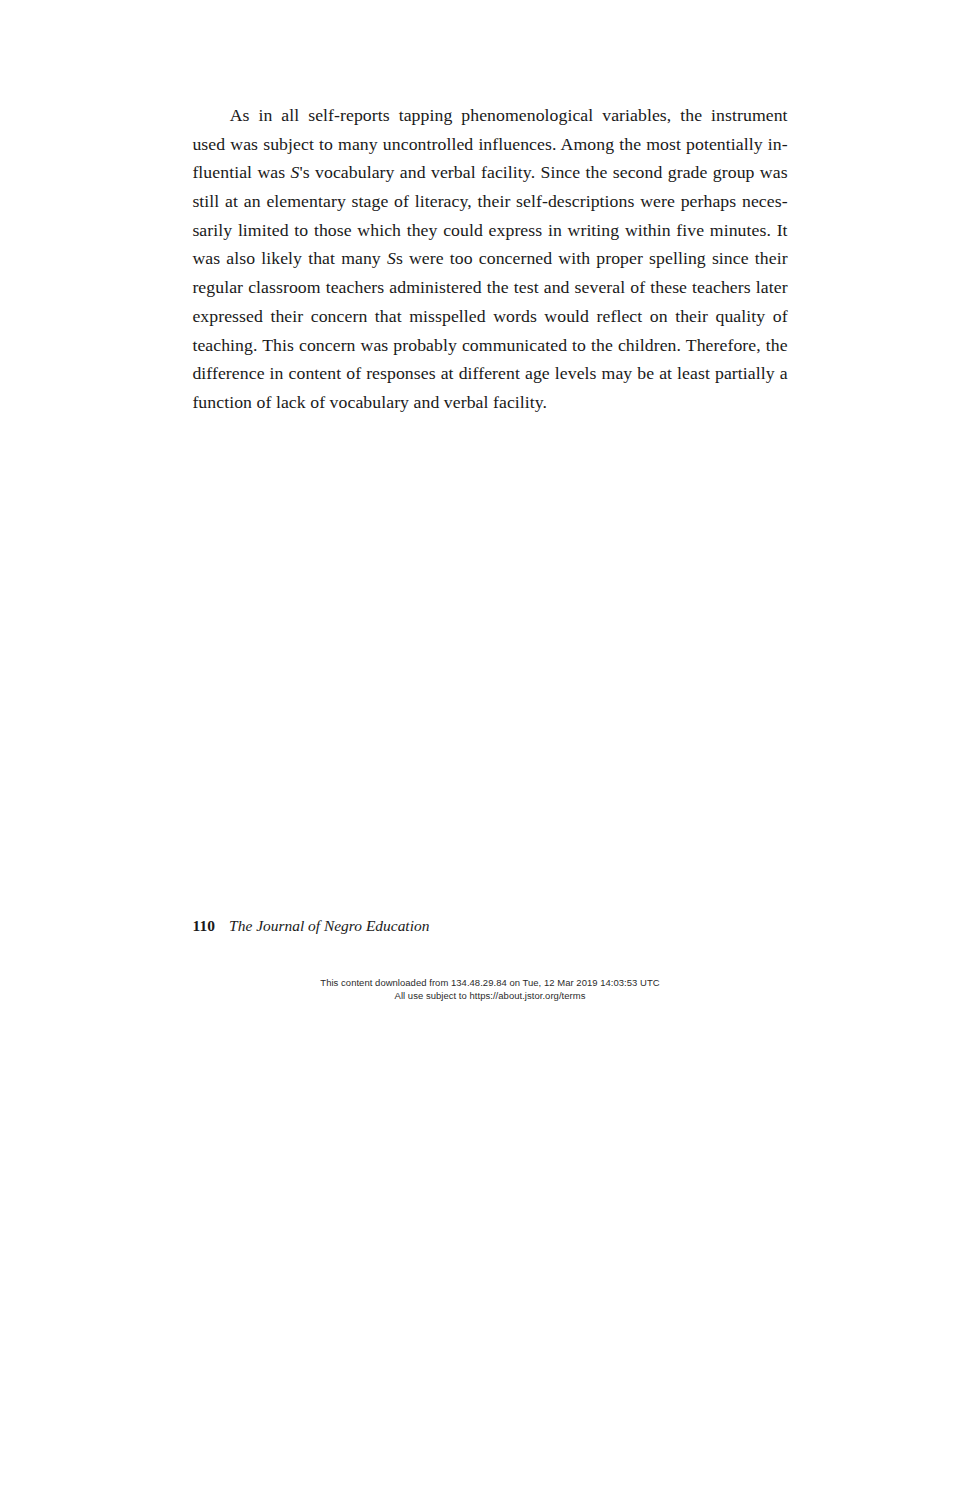As in all self-reports tapping phenomenological variables, the instrument used was subject to many uncontrolled influences. Among the most potentially influential was S's vocabulary and verbal facility. Since the second grade group was still at an elementary stage of literacy, their self-descriptions were perhaps necessarily limited to those which they could express in writing within five minutes. It was also likely that many Ss were too concerned with proper spelling since their regular classroom teachers administered the test and several of these teachers later expressed their concern that misspelled words would reflect on their quality of teaching. This concern was probably communicated to the children. Therefore, the difference in content of responses at different age levels may be at least partially a function of lack of vocabulary and verbal facility.
110 The Journal of Negro Education
This content downloaded from 134.48.29.84 on Tue, 12 Mar 2019 14:03:53 UTC
All use subject to https://about.jstor.org/terms